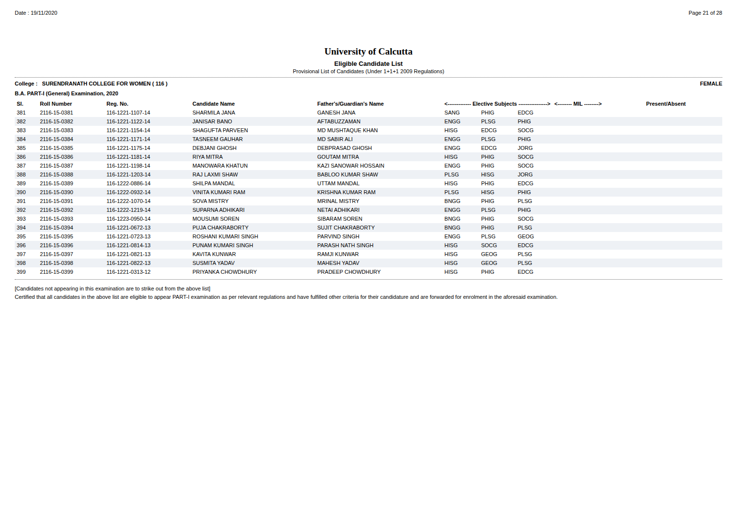Date : 19/11/2020
Page 21 of 28
University of Calcutta
Eligible Candidate List
Provisional List of Candidates (Under 1+1+1 2009 Regulations)
College : SURENDRANATH COLLEGE FOR WOMEN ( 116 ) FEMALE
B.A. PART-I (General) Examination, 2020
| Sl. | Roll Number | Reg. No. | Candidate Name | Father's/Guardian's Name | <------------- Elective Subjects ----------------> | <-------- MIL --------> | Present/Absent |
| --- | --- | --- | --- | --- | --- | --- | --- |
| 381 | 2116-15-0381 | 116-1221-1107-14 | SHARMILA JANA | GANESH JANA | SANG | PHIG | EDCG | | |
| 382 | 2116-15-0382 | 116-1221-1122-14 | JANISAR BANO | AFTABUZZAMAN | ENGG | PLSG | PHIG | | |
| 383 | 2116-15-0383 | 116-1221-1154-14 | SHAGUFTA PARVEEN | MD MUSHTAQUE KHAN | HISG | EDCG | SOCG | | |
| 384 | 2116-15-0384 | 116-1221-1171-14 | TASNEEM GAUHAR | MD SABIR ALI | ENGG | PLSG | PHIG | | |
| 385 | 2116-15-0385 | 116-1221-1175-14 | DEBJANI GHOSH | DEBPRASAD GHOSH | ENGG | EDCG | JORG | | |
| 386 | 2116-15-0386 | 116-1221-1181-14 | RIYA MITRA | GOUTAM MITRA | HISG | PHIG | SOCG | | |
| 387 | 2116-15-0387 | 116-1221-1198-14 | MANOWARA KHATUN | KAZI SANOWAR HOSSAIN | ENGG | PHIG | SOCG | | |
| 388 | 2116-15-0388 | 116-1221-1203-14 | RAJ LAXMI SHAW | BABLOO KUMAR SHAW | PLSG | HISG | JORG | | |
| 389 | 2116-15-0389 | 116-1222-0886-14 | SHILPA MANDAL | UTTAM MANDAL | HISG | PHIG | EDCG | | |
| 390 | 2116-15-0390 | 116-1222-0932-14 | VINITA KUMARI RAM | KRISHNA KUMAR RAM | PLSG | HISG | PHIG | | |
| 391 | 2116-15-0391 | 116-1222-1070-14 | SOVA MISTRY | MRINAL MISTRY | BNGG | PHIG | PLSG | | |
| 392 | 2116-15-0392 | 116-1222-1219-14 | SUPARNA ADHIKARI | NETAI ADHIKARI | ENGG | PLSG | PHIG | | |
| 393 | 2116-15-0393 | 116-1223-0950-14 | MOUSUMI SOREN | SIBARAM SOREN | BNGG | PHIG | SOCG | | |
| 394 | 2116-15-0394 | 116-1221-0672-13 | PUJA CHAKRABORTY | SUJIT CHAKRABORTY | BNGG | PHIG | PLSG | | |
| 395 | 2116-15-0395 | 116-1221-0723-13 | ROSHANI KUMARI SINGH | PARVIND SINGH | ENGG | PLSG | GEOG | | |
| 396 | 2116-15-0396 | 116-1221-0814-13 | PUNAM KUMARI SINGH | PARASH NATH SINGH | HISG | SOCG | EDCG | | |
| 397 | 2116-15-0397 | 116-1221-0821-13 | KAVITA KUNWAR | RAMJI KUNWAR | HISG | GEOG | PLSG | | |
| 398 | 2116-15-0398 | 116-1221-0822-13 | SUSMITA YADAV | MAHESH YADAV | HISG | GEOG | PLSG | | |
| 399 | 2116-15-0399 | 116-1221-0313-12 | PRIYANKA CHOWDHURY | PRADEEP CHOWDHURY | HISG | PHIG | EDCG | | |
[Candidates not appearing in this examination are to strike out from the above list]
Certified that all candidates in the above list are eligible to appear PART-I examination as per relevant regulations and have fulfilled other criteria for their candidature and are forwarded for enrolment in the aforesaid examination.